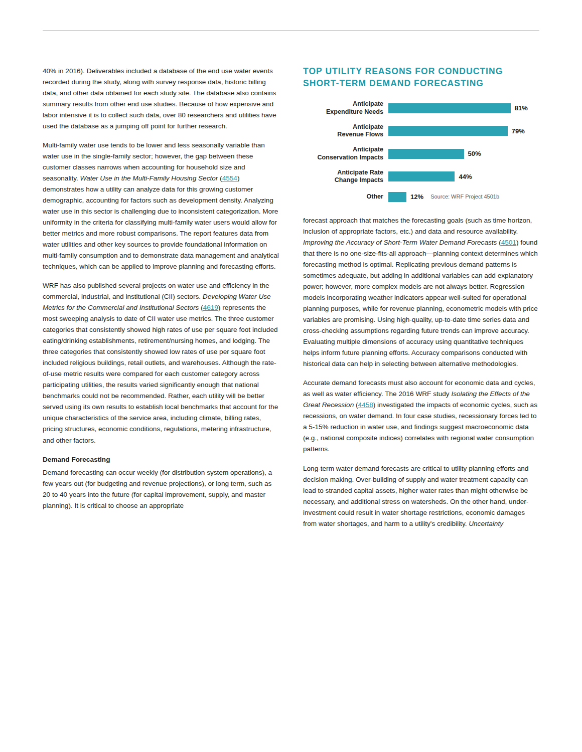40% in 2016). Deliverables included a database of the end use water events recorded during the study, along with survey response data, historic billing data, and other data obtained for each study site. The database also contains summary results from other end use studies. Because of how expensive and labor intensive it is to collect such data, over 80 researchers and utilities have used the database as a jumping off point for further research.
Multi-family water use tends to be lower and less seasonally variable than water use in the single-family sector; however, the gap between these customer classes narrows when accounting for household size and seasonality. Water Use in the Multi-Family Housing Sector (4554) demonstrates how a utility can analyze data for this growing customer demographic, accounting for factors such as development density. Analyzing water use in this sector is challenging due to inconsistent categorization. More uniformity in the criteria for classifying multi-family water users would allow for better metrics and more robust comparisons. The report features data from water utilities and other key sources to provide foundational information on multi-family consumption and to demonstrate data management and analytical techniques, which can be applied to improve planning and forecasting efforts.
WRF has also published several projects on water use and efficiency in the commercial, industrial, and institutional (CII) sectors. Developing Water Use Metrics for the Commercial and Institutional Sectors (4619) represents the most sweeping analysis to date of CII water use metrics. The three customer categories that consistently showed high rates of use per square foot included eating/drinking establishments, retirement/nursing homes, and lodging. The three categories that consistently showed low rates of use per square foot included religious buildings, retail outlets, and warehouses. Although the rate-of-use metric results were compared for each customer category across participating utilities, the results varied significantly enough that national benchmarks could not be recommended. Rather, each utility will be better served using its own results to establish local benchmarks that account for the unique characteristics of the service area, including climate, billing rates, pricing structures, economic conditions, regulations, metering infrastructure, and other factors.
Demand Forecasting
Demand forecasting can occur weekly (for distribution system operations), a few years out (for budgeting and revenue projections), or long term, such as 20 to 40 years into the future (for capital improvement, supply, and master planning). It is critical to choose an appropriate
Top Utility Reasons for Conducting Short-Term Demand Forecasting
Anticipate
Expenditure Needs
81%
Anticipate
Revenue Flows
79%
Anticipate
Conservation Impacts
50%
Anticipate Rate
Change Impacts
44%
Other
12%
Source: WRF Project 4501b
forecast approach that matches the forecasting goals (such as time horizon, inclusion of appropriate factors, etc.) and data and resource availability. Improving the Accuracy of Short-Term Water Demand Forecasts (4501) found that there is no one-size-fits-all approach—planning context determines which forecasting method is optimal. Replicating previous demand patterns is sometimes adequate, but adding in additional variables can add explanatory power; however, more complex models are not always better. Regression models incorporating weather indicators appear well-suited for operational planning purposes, while for revenue planning, econometric models with price variables are promising. Using high-quality, up-to-date time series data and cross-checking assumptions regarding future trends can improve accuracy. Evaluating multiple dimensions of accuracy using quantitative techniques helps inform future planning efforts. Accuracy comparisons conducted with historical data can help in selecting between alternative methodologies.
Accurate demand forecasts must also account for economic data and cycles, as well as water efficiency. The 2016 WRF study Isolating the Effects of the Great Recession (4458) investigated the impacts of economic cycles, such as recessions, on water demand. In four case studies, recessionary forces led to a 5-15% reduction in water use, and findings suggest macroeconomic data (e.g., national composite indices) correlates with regional water consumption patterns.
Long-term water demand forecasts are critical to utility planning efforts and decision making. Over-building of supply and water treatment capacity can lead to stranded capital assets, higher water rates than might otherwise be necessary, and additional stress on watersheds. On the other hand, under-investment could result in water shortage restrictions, economic damages from water shortages, and harm to a utility's credibility. Uncertainty